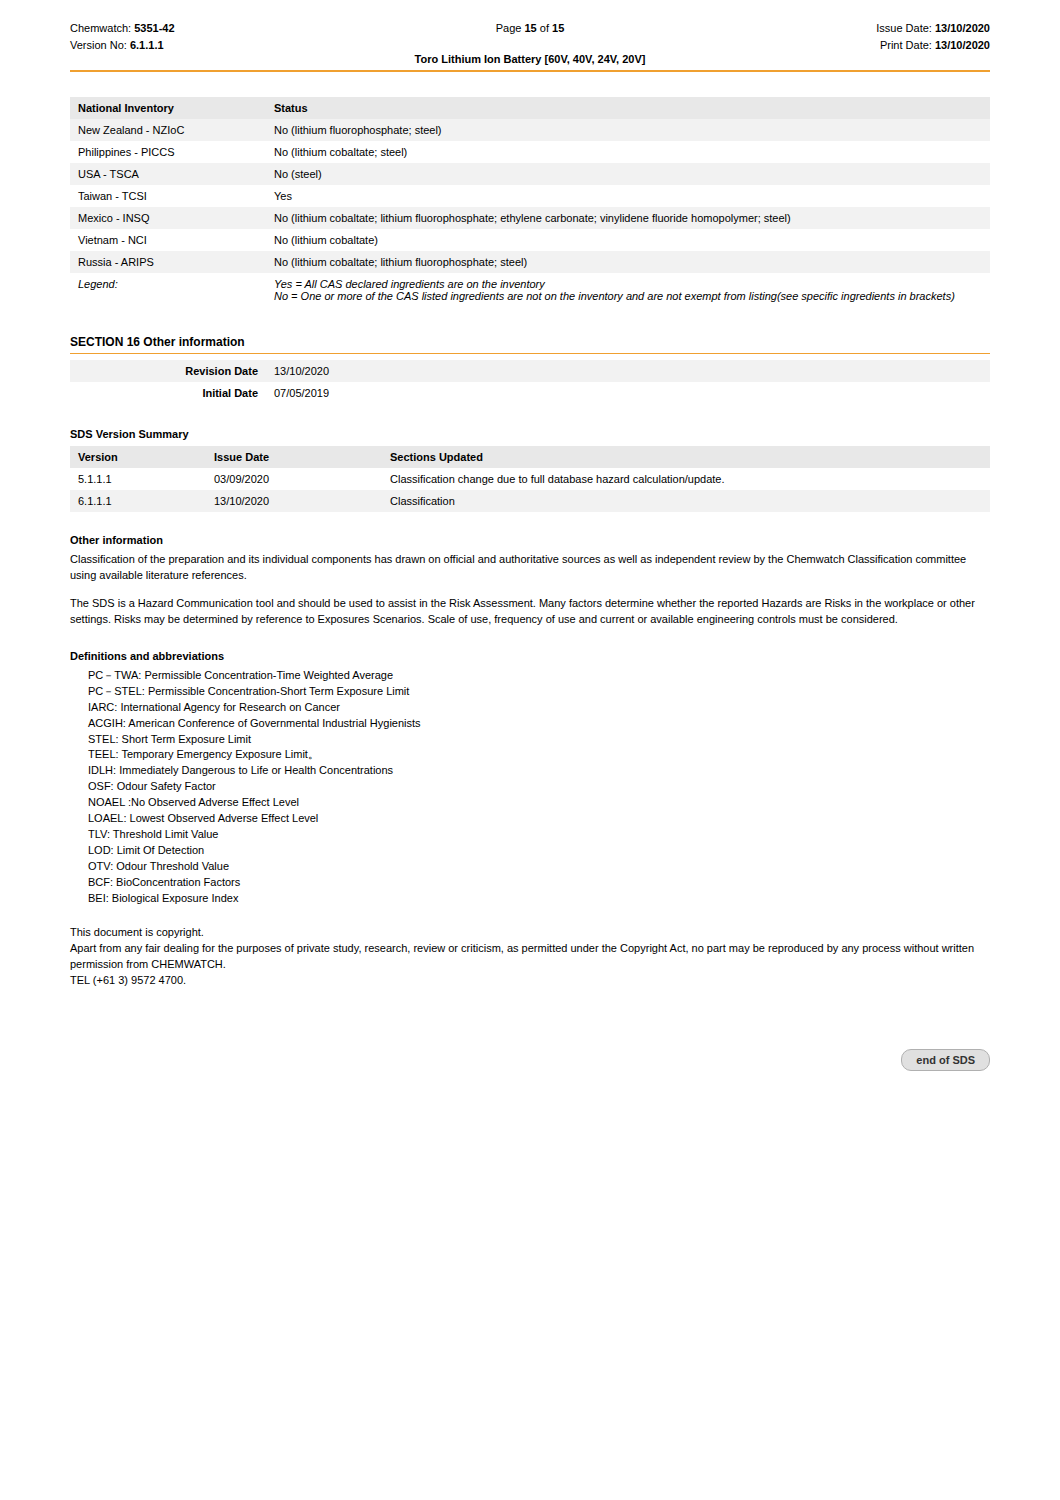Chemwatch: 5351-42
Version No: 6.1.1.1
Page 15 of 15
Toro Lithium Ion Battery [60V, 40V, 24V, 20V]
Issue Date: 13/10/2020
Print Date: 13/10/2020
| National Inventory | Status |
| --- | --- |
| New Zealand - NZIoC | No (lithium fluorophosphate; steel) |
| Philippines - PICCS | No (lithium cobaltate; steel) |
| USA - TSCA | No (steel) |
| Taiwan - TCSI | Yes |
| Mexico - INSQ | No (lithium cobaltate; lithium fluorophosphate; ethylene carbonate; vinylidene fluoride homopolymer; steel) |
| Vietnam - NCI | No (lithium cobaltate) |
| Russia - ARIPS | No (lithium cobaltate; lithium fluorophosphate; steel) |
| Legend: | Yes = All CAS declared ingredients are on the inventory No = One or more of the CAS listed ingredients are not on the inventory and are not exempt from listing(see specific ingredients in brackets) |
SECTION 16 Other information
| Revision Date | 13/10/2020 |
| Initial Date | 07/05/2019 |
SDS Version Summary
| Version | Issue Date | Sections Updated |
| --- | --- | --- |
| 5.1.1.1 | 03/09/2020 | Classification change due to full database hazard calculation/update. |
| 6.1.1.1 | 13/10/2020 | Classification |
Other information
Classification of the preparation and its individual components has drawn on official and authoritative sources as well as independent review by the Chemwatch Classification committee using available literature references.
The SDS is a Hazard Communication tool and should be used to assist in the Risk Assessment. Many factors determine whether the reported Hazards are Risks in the workplace or other settings. Risks may be determined by reference to Exposures Scenarios. Scale of use, frequency of use and current or available engineering controls must be considered.
Definitions and abbreviations
PC－TWA: Permissible Concentration-Time Weighted Average
PC－STEL: Permissible Concentration-Short Term Exposure Limit
IARC: International Agency for Research on Cancer
ACGIH: American Conference of Governmental Industrial Hygienists
STEL: Short Term Exposure Limit
TEEL: Temporary Emergency Exposure Limit。
IDLH: Immediately Dangerous to Life or Health Concentrations
OSF: Odour Safety Factor
NOAEL :No Observed Adverse Effect Level
LOAEL: Lowest Observed Adverse Effect Level
TLV: Threshold Limit Value
LOD: Limit Of Detection
OTV: Odour Threshold Value
BCF: BioConcentration Factors
BEI: Biological Exposure Index
This document is copyright.
Apart from any fair dealing for the purposes of private study, research, review or criticism, as permitted under the Copyright Act, no part may be reproduced by any process without written permission from CHEMWATCH.
TEL (+61 3) 9572 4700.
end of SDS